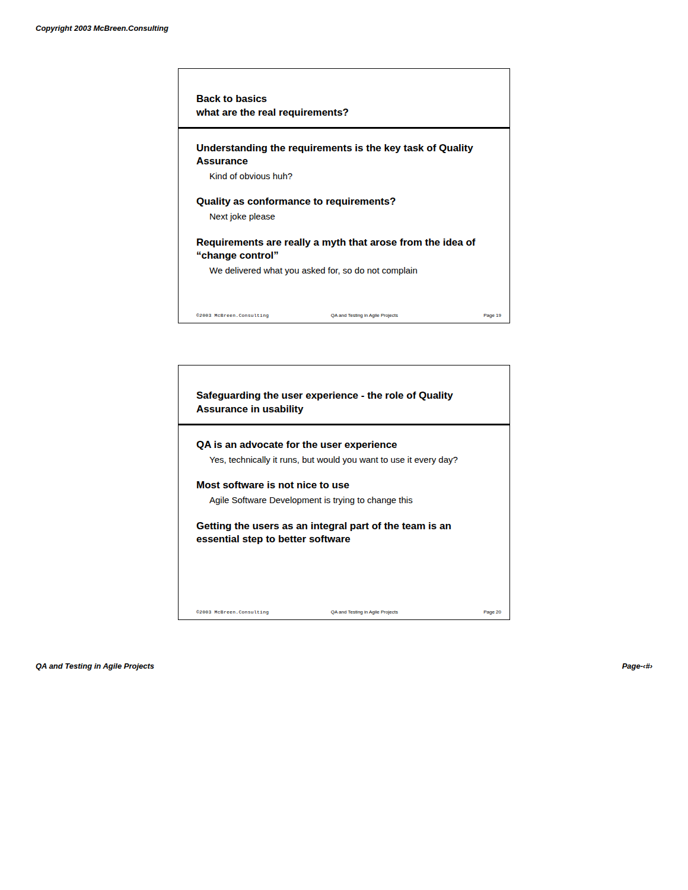Copyright 2003 McBreen.Consulting
Back to basics
what are the real requirements?
Understanding the requirements is the key task of Quality Assurance
Kind of obvious huh?
Quality as conformance to requirements?
Next joke please
Requirements are really a myth that arose from the idea of “change control”
We delivered what you asked for, so do not complain
©2003 McBreen.Consulting QA and Testing in Agile Projects Page 19
Safeguarding the user experience - the role of Quality Assurance in usability
QA is an advocate for the user experience
Yes, technically it runs, but would you want to use it every day?
Most software is not nice to use
Agile Software Development is trying to change this
Getting the users as an integral part of the team is an essential step to better software
©2003 McBreen.Consulting QA and Testing in Agile Projects Page 20
QA and Testing in Agile Projects Page-‹#›